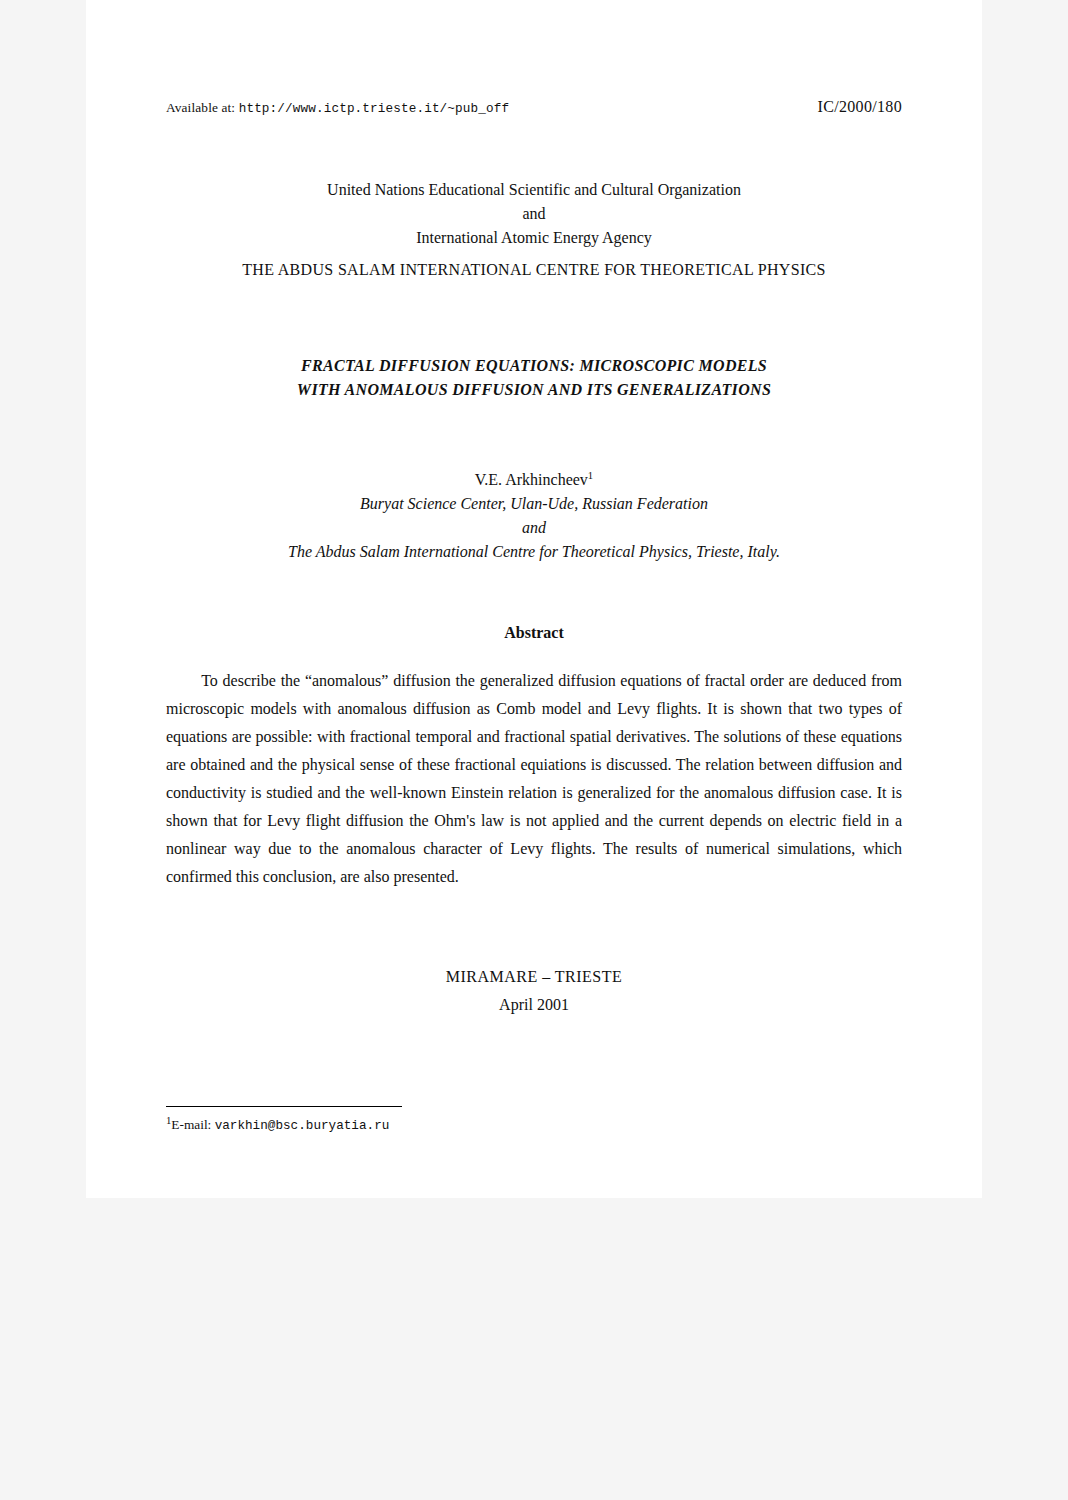Available at: http://www.ictp.trieste.it/~pub_off
IC/2000/180
United Nations Educational Scientific and Cultural Organization
and
International Atomic Energy Agency
THE ABDUS SALAM INTERNATIONAL CENTRE FOR THEORETICAL PHYSICS
FRACTAL DIFFUSION EQUATIONS: MICROSCOPIC MODELS
WITH ANOMALOUS DIFFUSION AND ITS GENERALIZATIONS
V.E. Arkhincheev1
Buryat Science Center, Ulan-Ude, Russian Federation
and
The Abdus Salam International Centre for Theoretical Physics, Trieste, Italy.
Abstract
To describe the “anomalous” diffusion the generalized diffusion equations of fractal order are deduced from microscopic models with anomalous diffusion as Comb model and Levy flights. It is shown that two types of equations are possible: with fractional temporal and fractional spatial derivatives. The solutions of these equations are obtained and the physical sense of these fractional equiations is discussed. The relation between diffusion and conductivity is studied and the well-known Einstein relation is generalized for the anomalous diffusion case. It is shown that for Levy flight diffusion the Ohm's law is not applied and the current depends on electric field in a nonlinear way due to the anomalous character of Levy flights. The results of numerical simulations, which confirmed this conclusion, are also presented.
MIRAMARE – TRIESTE
April 2001
1E-mail: varkhin@bsc.buryatia.ru